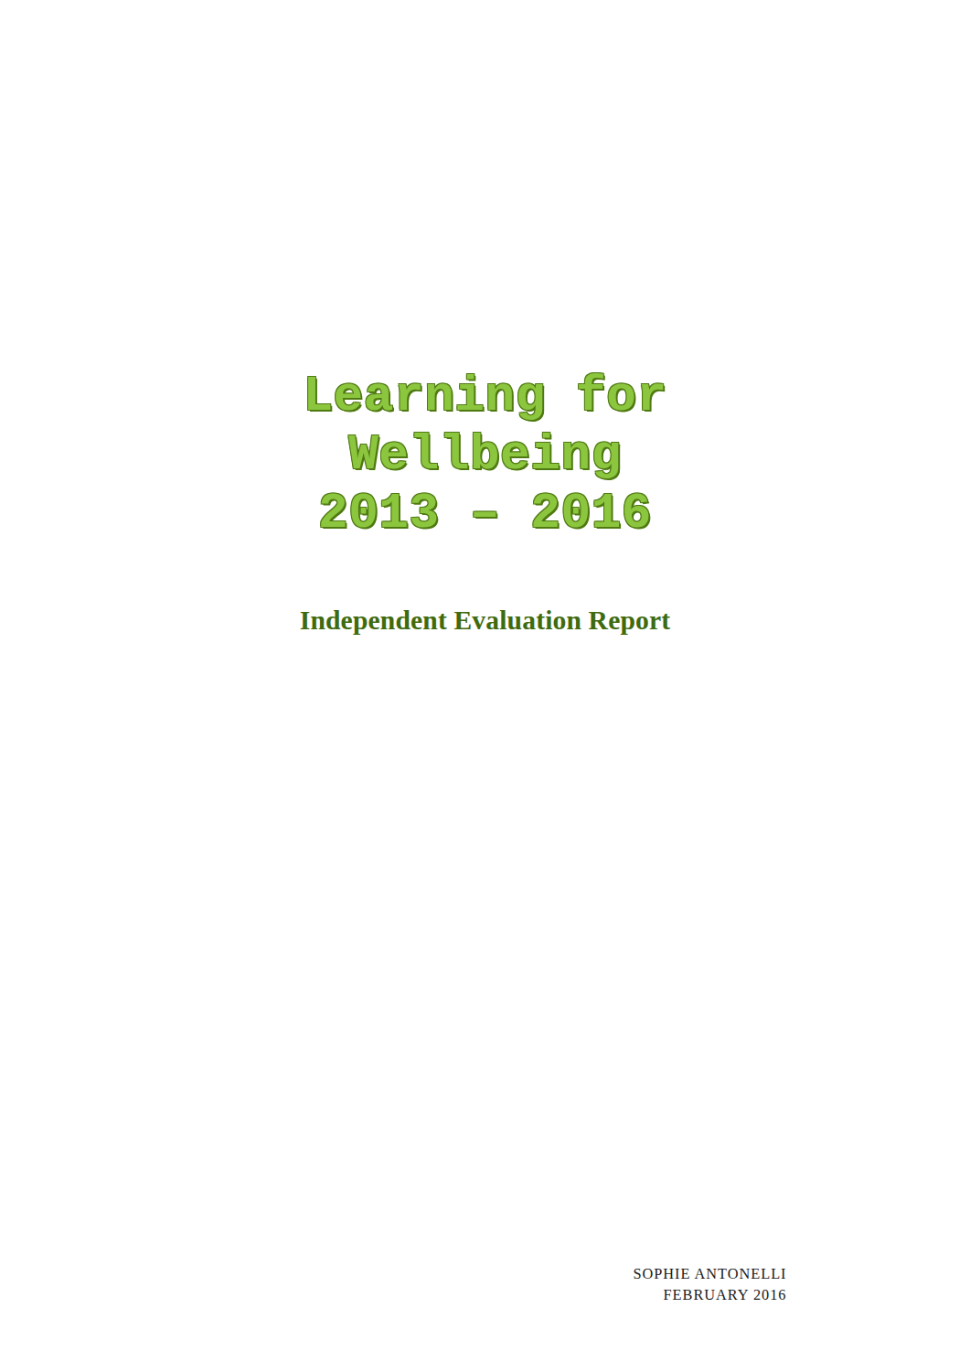Learning for Wellbeing
2013 – 2016
Independent Evaluation Report
SOPHIE ANTONELLI FEBRUARY 2016